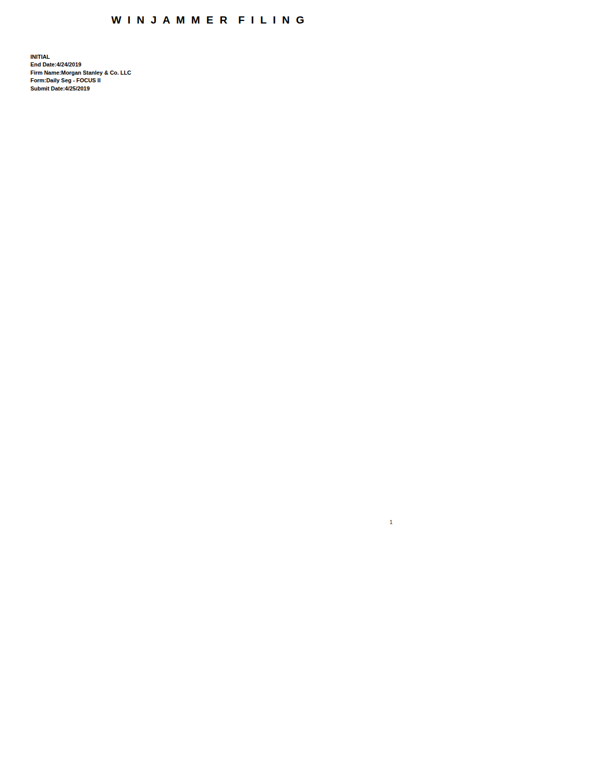W I N J A M M E R F I L I N G
INITIAL
End Date:4/24/2019
Firm Name:Morgan Stanley & Co. LLC
Form:Daily Seg - FOCUS II
Submit Date:4/25/2019
1